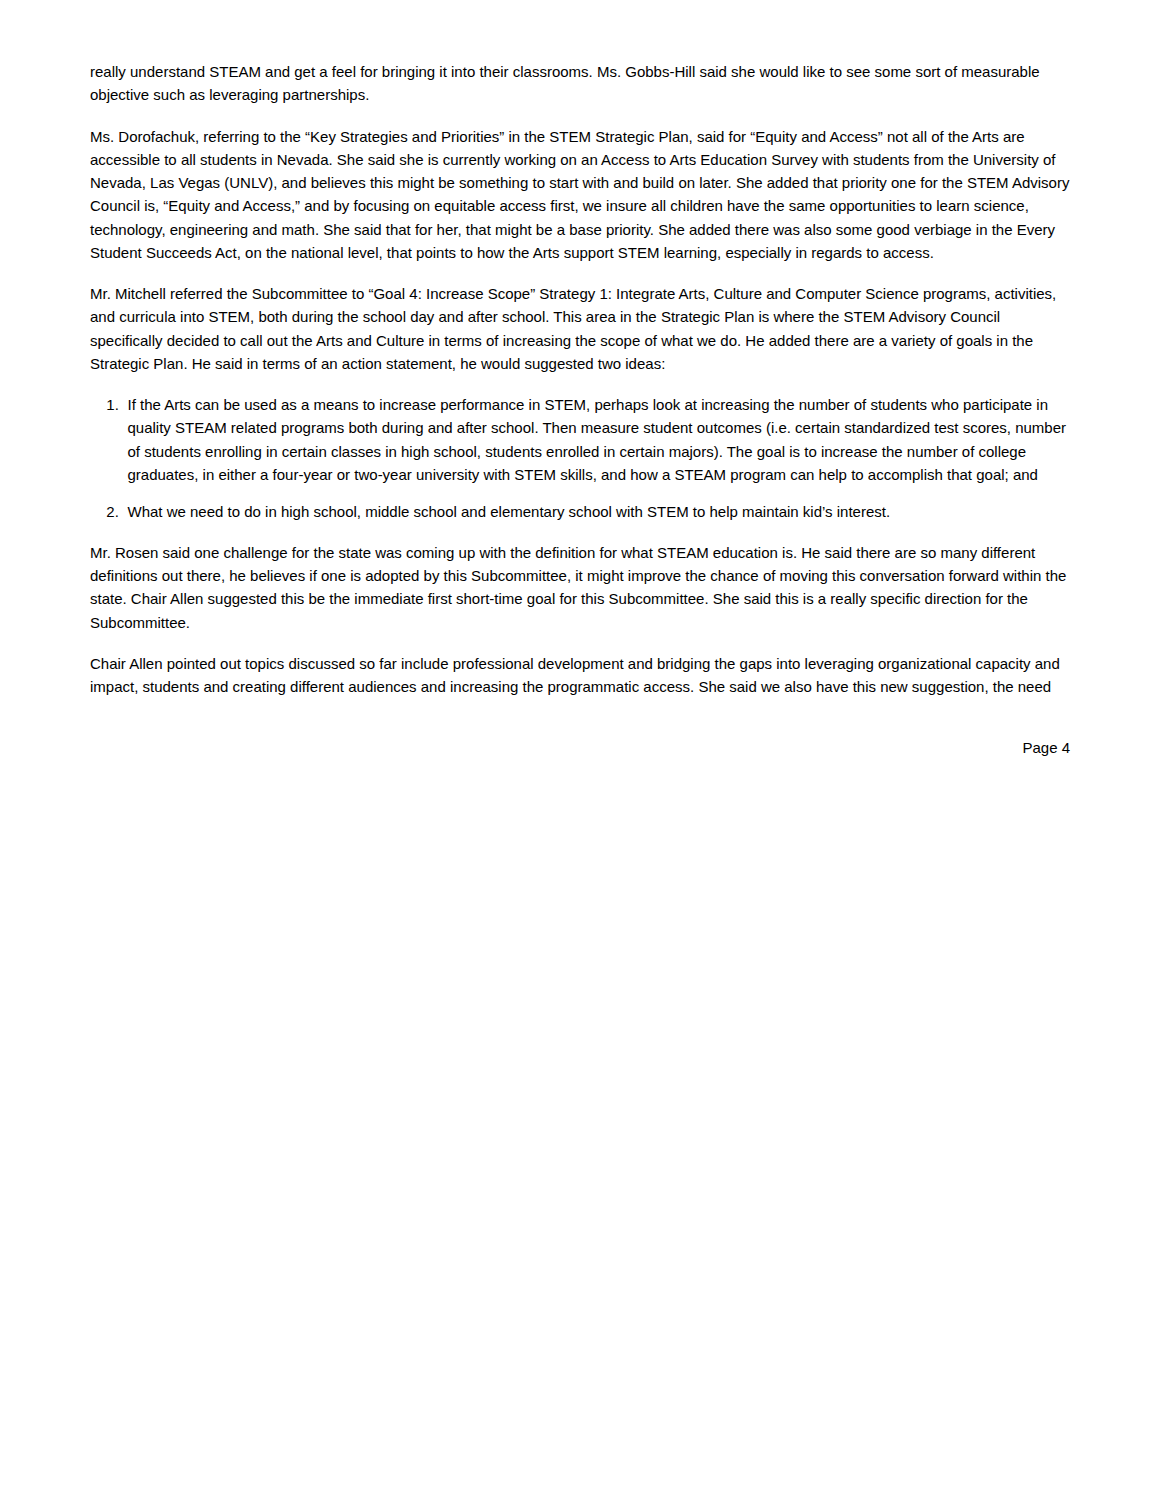really understand STEAM and get a feel for bringing it into their classrooms. Ms. Gobbs-Hill said she would like to see some sort of measurable objective such as leveraging partnerships.
Ms. Dorofachuk, referring to the “Key Strategies and Priorities” in the STEM Strategic Plan, said for “Equity and Access” not all of the Arts are accessible to all students in Nevada. She said she is currently working on an Access to Arts Education Survey with students from the University of Nevada, Las Vegas (UNLV), and believes this might be something to start with and build on later. She added that priority one for the STEM Advisory Council is, “Equity and Access,” and by focusing on equitable access first, we insure all children have the same opportunities to learn science, technology, engineering and math. She said that for her, that might be a base priority. She added there was also some good verbiage in the Every Student Succeeds Act, on the national level, that points to how the Arts support STEM learning, especially in regards to access.
Mr. Mitchell referred the Subcommittee to “Goal 4: Increase Scope” Strategy 1: Integrate Arts, Culture and Computer Science programs, activities, and curricula into STEM, both during the school day and after school. This area in the Strategic Plan is where the STEM Advisory Council specifically decided to call out the Arts and Culture in terms of increasing the scope of what we do. He added there are a variety of goals in the Strategic Plan. He said in terms of an action statement, he would suggested two ideas:
If the Arts can be used as a means to increase performance in STEM, perhaps look at increasing the number of students who participate in quality STEAM related programs both during and after school. Then measure student outcomes (i.e. certain standardized test scores, number of students enrolling in certain classes in high school, students enrolled in certain majors). The goal is to increase the number of college graduates, in either a four-year or two-year university with STEM skills, and how a STEAM program can help to accomplish that goal; and
What we need to do in high school, middle school and elementary school with STEM to help maintain kid’s interest.
Mr. Rosen said one challenge for the state was coming up with the definition for what STEAM education is. He said there are so many different definitions out there, he believes if one is adopted by this Subcommittee, it might improve the chance of moving this conversation forward within the state. Chair Allen suggested this be the immediate first short-time goal for this Subcommittee. She said this is a really specific direction for the Subcommittee.
Chair Allen pointed out topics discussed so far include professional development and bridging the gaps into leveraging organizational capacity and impact, students and creating different audiences and increasing the programmatic access. She said we also have this new suggestion, the need
Page 4